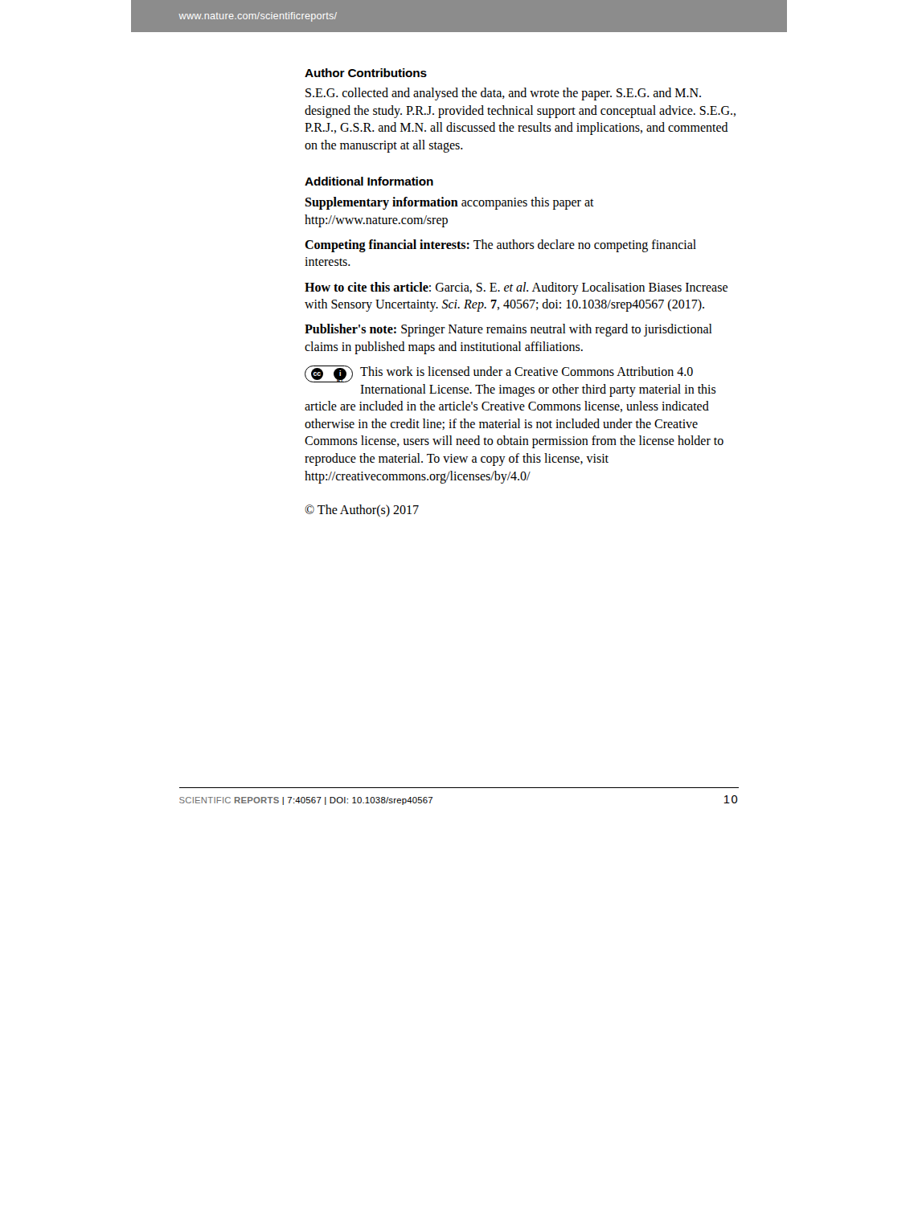www.nature.com/scientificreports/
Author Contributions
S.E.G. collected and analysed the data, and wrote the paper. S.E.G. and M.N. designed the study. P.R.J. provided technical support and conceptual advice. S.E.G., P.R.J., G.S.R. and M.N. all discussed the results and implications, and commented on the manuscript at all stages.
Additional Information
Supplementary information accompanies this paper at http://www.nature.com/srep
Competing financial interests: The authors declare no competing financial interests.
How to cite this article: Garcia, S. E. et al. Auditory Localisation Biases Increase with Sensory Uncertainty. Sci. Rep. 7, 40567; doi: 10.1038/srep40567 (2017).
Publisher's note: Springer Nature remains neutral with regard to jurisdictional claims in published maps and institutional affiliations.
cc i
This work is licensed under a Creative Commons Attribution 4.0 International License. The images or other third party material in this article are included in the article's Creative Commons license, unless indicated otherwise in the credit line; if the material is not included under the Creative Commons license, users will need to obtain permission from the license holder to reproduce the material. To view a copy of this license, visit http://creativecommons.org/licenses/by/4.0/
© The Author(s) 2017
SCIENTIFIC REPORTS | 7:40567 | DOI: 10.1038/srep40567
10